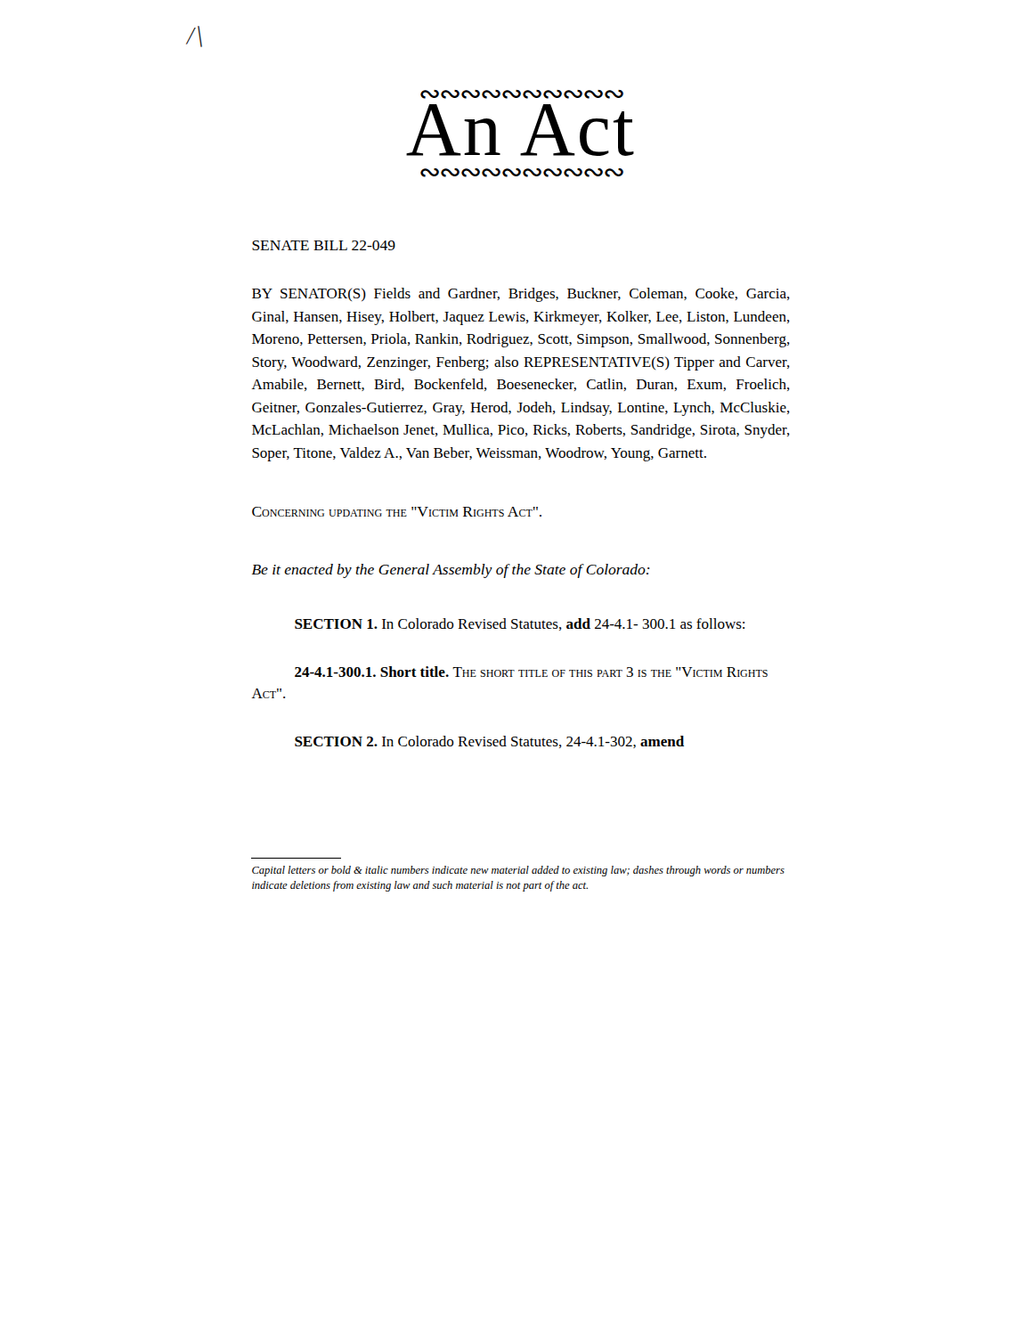∕ |
∾∾∾∾∾∾∾∾∾∾ An Act ∾∾∾∾∾∾∾∾∾∾
SENATE BILL 22-049
BY SENATOR(S) Fields and Gardner, Bridges, Buckner, Coleman, Cooke, Garcia, Ginal, Hansen, Hisey, Holbert, Jaquez Lewis, Kirkmeyer, Kolker, Lee, Liston, Lundeen, Moreno, Pettersen, Priola, Rankin, Rodriguez, Scott, Simpson, Smallwood, Sonnenberg, Story, Woodward, Zenzinger, Fenberg; also REPRESENTATIVE(S) Tipper and Carver, Amabile, Bernett, Bird, Bockenfeld, Boesenecker, Catlin, Duran, Exum, Froelich, Geitner, Gonzales-Gutierrez, Gray, Herod, Jodeh, Lindsay, Lontine, Lynch, McCluskie, McLachlan, Michaelson Jenet, Mullica, Pico, Ricks, Roberts, Sandridge, Sirota, Snyder, Soper, Titone, Valdez A., Van Beber, Weissman, Woodrow, Young, Garnett.
Concerning updating the "Victim Rights Act".
Be it enacted by the General Assembly of the State of Colorado:
SECTION 1. In Colorado Revised Statutes, add 24-4.1- 300.1 as follows:
24-4.1-300.1. Short title. The short title of this part 3 is the "Victim Rights Act".
SECTION 2. In Colorado Revised Statutes, 24-4.1-302, amend
Capital letters or bold & italic numbers indicate new material added to existing law; dashes through words or numbers indicate deletions from existing law and such material is not part of the act.